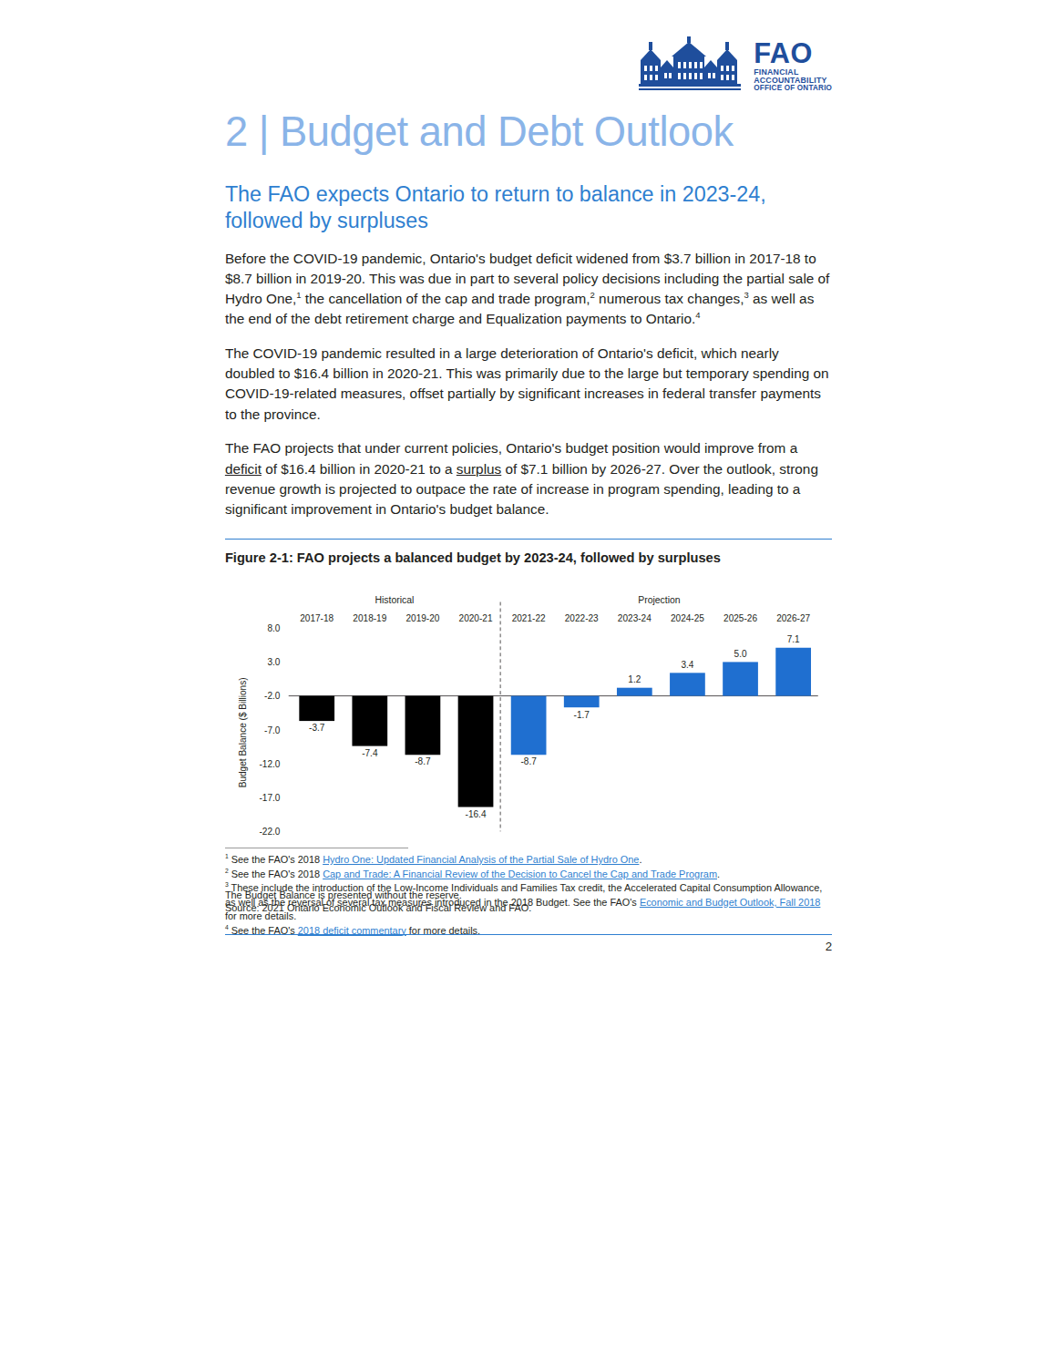FAO
FINANCIAL
ACCOUNTABILITY
OFFICE OF ONTARIO
2 | Budget and Debt Outlook
The FAO expects Ontario to return to balance in 2023-24,
followed by surpluses
Before the COVID-19 pandemic, Ontario's budget deficit widened from $3.7 billion in 2017-18 to $8.7 billion in 2019-20. This was due in part to several policy decisions including the partial sale of Hydro One,1 the cancellation of the cap and trade program,2 numerous tax changes,3 as well as the end of the debt retirement charge and Equalization payments to Ontario.4
The COVID-19 pandemic resulted in a large deterioration of Ontario's deficit, which nearly doubled to $16.4 billion in 2020-21. This was primarily due to the large but temporary spending on COVID-19-related measures, offset partially by significant increases in federal transfer payments to the province.
The FAO projects that under current policies, Ontario's budget position would improve from a deficit of $16.4 billion in 2020-21 to a surplus of $7.1 billion by 2026-27. Over the outlook, strong revenue growth is projected to outpace the rate of increase in program spending, leading to a significant improvement in Ontario's budget balance.
Figure 2-1: FAO projects a balanced budget by 2023-24, followed by surpluses
8.0 3.0 -2.0 -7.0 -12.0 -17.0 -22.0 Budget Balance ($ Billions) Historical Projection 2017-18 2018-19 2019-20 2020-21 2021-22 2022-23 2023-24 2024-25 2025-26 2026-27 -3.7 -7.4 -8.7 -16.4 -8.7 -1.7 1.2 3.4 5.0 7.1
The Budget Balance is presented without the reserve.
Source: 2021 Ontario Economic Outlook and Fiscal Review and FAO.
1 See the FAO's 2018 Hydro One: Updated Financial Analysis of the Partial Sale of Hydro One.
2 See the FAO's 2018 Cap and Trade: A Financial Review of the Decision to Cancel the Cap and Trade Program.
3 These include the introduction of the Low-Income Individuals and Families Tax credit, the Accelerated Capital Consumption Allowance, as well as the reversal of several tax measures introduced in the 2018 Budget. See the FAO's Economic and Budget Outlook, Fall 2018 for more details.
4 See the FAO's 2018 deficit commentary for more details.
2